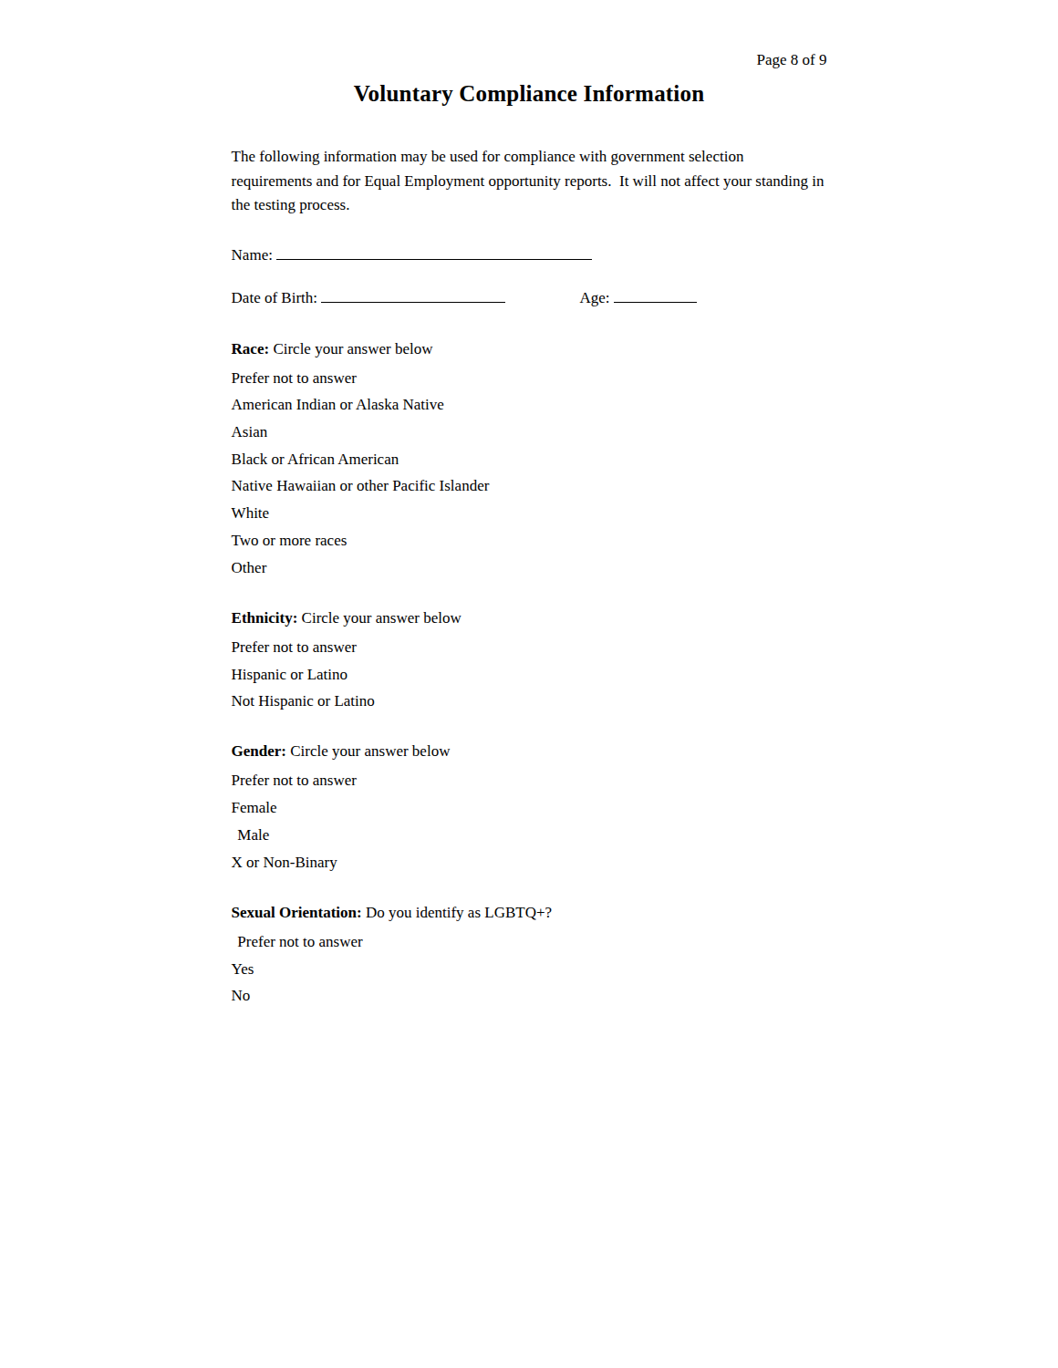Page 8 of 9
Voluntary Compliance Information
The following information may be used for compliance with government selection requirements and for Equal Employment opportunity reports. It will not affect your standing in the testing process.
Name:
Date of Birth: Age:
Race: Circle your answer below
Prefer not to answer
American Indian or Alaska Native
Asian
Black or African American
Native Hawaiian or other Pacific Islander
White
Two or more races
Other
Ethnicity: Circle your answer below
Prefer not to answer
Hispanic or Latino
Not Hispanic or Latino
Gender: Circle your answer below
Prefer not to answer
Female
Male
X or Non-Binary
Sexual Orientation: Do you identify as LGBTQ+?
Prefer not to answer
Yes
No